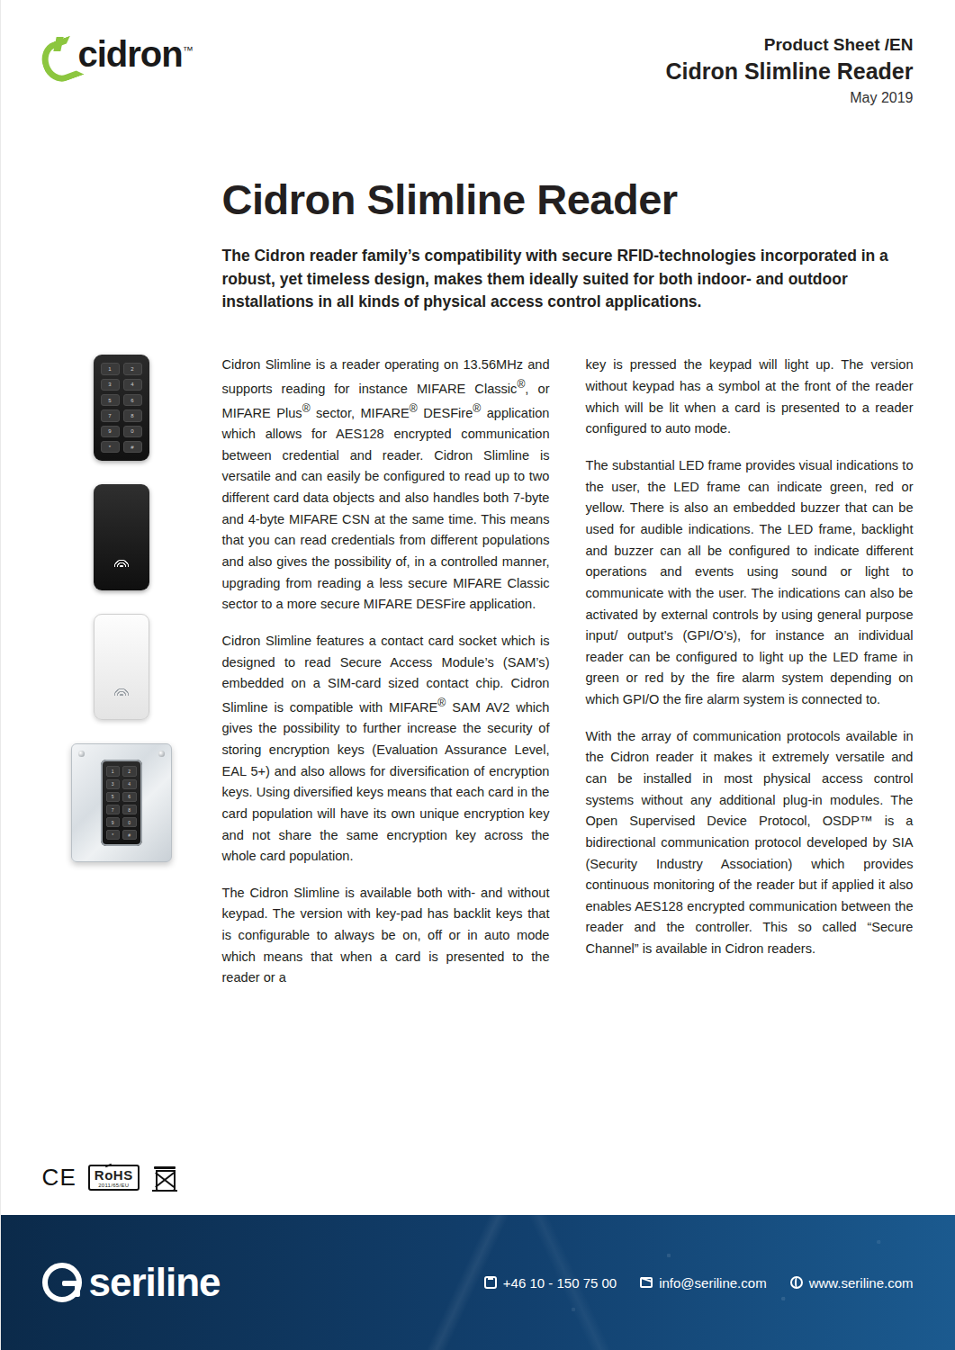cidron™
Product Sheet /EN
Cidron Slimline Reader
May 2019
Cidron Slimline Reader
The Cidron reader family’s compatibility with secure RFID-technologies incorporated in a robust, yet timeless design, makes them ideally suited for both indoor- and outdoor installations in all kinds of physical access control applications.
12 34 56 78 90 *#
12 34 56 78 90 *#
Cidron Slimline is a reader operating on 13.56MHz and supports reading for instance MIFARE Classic®, or MIFARE Plus® sector, MIFARE® DESFire® application which allows for AES128 encrypted communication between credential and reader. Cidron Slimline is versatile and can easily be configured to read up to two different card data objects and also handles both 7-byte and 4-byte MIFARE CSN at the same time. This means that you can read credentials from different populations and also gives the possibility of, in a controlled manner, upgrading from reading a less secure MIFARE Classic sector to a more secure MIFARE DESFire application.
Cidron Slimline features a contact card socket which is designed to read Secure Access Module’s (SAM’s) embedded on a SIM-card sized contact chip. Cidron Slimline is compatible with MIFARE® SAM AV2 which gives the possibility to further increase the security of storing encryption keys (Evaluation Assurance Level, EAL 5+) and also allows for diversification of encryption keys. Using diversified keys means that each card in the card population will have its own unique encryption key and not share the same encryption key across the whole card population.
The Cidron Slimline is available both with- and without keypad. The version with key-pad has backlit keys that is configurable to always be on, off or in auto mode which means that when a card is presented to the reader or a
key is pressed the keypad will light up. The version without keypad has a symbol at the front of the reader which will be lit when a card is presented to a reader configured to auto mode.
The substantial LED frame provides visual indications to the user, the LED frame can indicate green, red or yellow. There is also an embedded buzzer that can be used for audible indications. The LED frame, backlight and buzzer can all be configured to indicate different operations and events using sound or light to communicate with the user. The indications can also be activated by external controls by using general purpose input/ output’s (GPI/O’s), for instance an individual reader can be configured to light up the LED frame in green or red by the fire alarm system depending on which GPI/O the fire alarm system is connected to.
With the array of communication protocols available in the Cidron reader it makes it extremely versatile and can be installed in most physical access control systems without any additional plug-in modules. The Open Supervised Device Protocol, OSDP™ is a bidirectional communication protocol developed by SIA (Security Industry Association) which provides continuous monitoring of the reader but if applied it also enables AES128 encrypted communication between the reader and the controller. This so called “Secure Channel” is available in Cidron readers.
C E
Ro HS
2011/65/EU
seriline
+46 10 - 150 75 00 info@seriline.com www.seriline.com